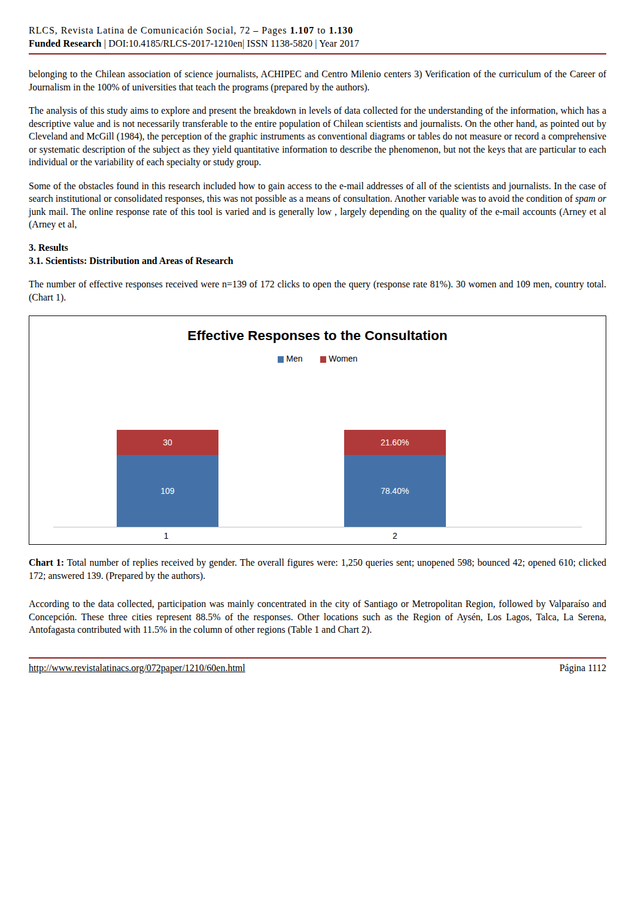RLCS, Revista Latina de Comunicación Social, 72 – Pages 1.107 to 1.130
Funded Research | DOI:10.4185/RLCS-2017-1210en| ISSN 1138-5820 | Year 2017
belonging to the Chilean association of science journalists, ACHIPEC and Centro Milenio centers 3) Verification of the curriculum of the Career of Journalism in the 100% of universities that teach the programs (prepared by the authors).
The analysis of this study aims to explore and present the breakdown in levels of data collected for the understanding of the information, which has a descriptive value and is not necessarily transferable to the entire population of Chilean scientists and journalists. On the other hand, as pointed out by Cleveland and McGill (1984), the perception of the graphic instruments as conventional diagrams or tables do not measure or record a comprehensive or systematic description of the subject as they yield quantitative information to describe the phenomenon, but not the keys that are particular to each individual or the variability of each specialty or study group.
Some of the obstacles found in this research included how to gain access to the e-mail addresses of all of the scientists and journalists. In the case of search institutional or consolidated responses, this was not possible as a means of consultation. Another variable was to avoid the condition of spam or junk mail. The online response rate of this tool is varied and is generally low , largely depending on the quality of the e-mail accounts (Arney et al (Arney et al,
3. Results
3.1. Scientists: Distribution and Areas of Research
The number of effective responses received were n=139 of 172 clicks to open the query (response rate 81%). 30 women and 109 men, country total. (Chart 1).
Effective Responses to the Consultation
Men Women
30
109
21.60%
78.40%
1 2
Chart 1: Total number of replies received by gender. The overall figures were: 1,250 queries sent; unopened 598; bounced 42; opened 610; clicked 172; answered 139. (Prepared by the authors).
According to the data collected, participation was mainly concentrated in the city of Santiago or Metropolitan Region, followed by Valparaíso and Concepción. These three cities represent 88.5% of the responses. Other locations such as the Region of Aysén, Los Lagos, Talca, La Serena, Antofagasta contributed with 11.5% in the column of other regions (Table 1 and Chart 2).
http://www.revistalatinacs.org/072paper/1210/60en.html Página 1112